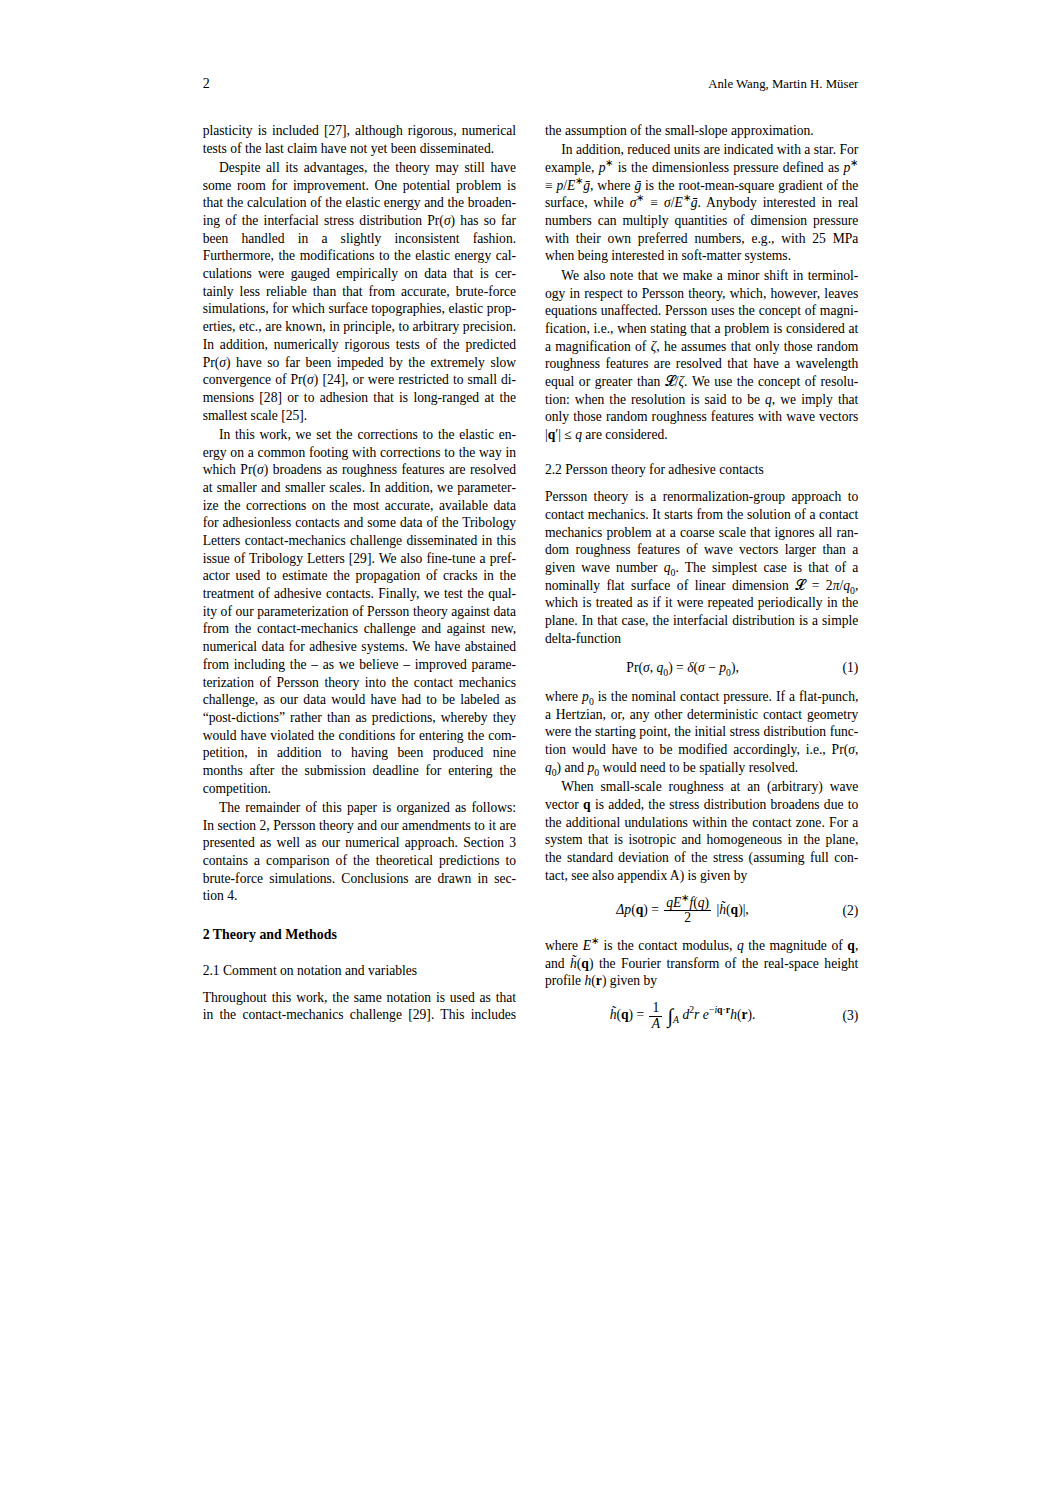2 Anle Wang, Martin H. Müser
plasticity is included [27], although rigorous, numerical tests of the last claim have not yet been disseminated.
Despite all its advantages, the theory may still have some room for improvement. One potential problem is that the calculation of the elastic energy and the broadening of the interfacial stress distribution Pr(σ) has so far been handled in a slightly inconsistent fashion. Furthermore, the modifications to the elastic energy calculations were gauged empirically on data that is certainly less reliable than that from accurate, brute-force simulations, for which surface topographies, elastic properties, etc., are known, in principle, to arbitrary precision. In addition, numerically rigorous tests of the predicted Pr(σ) have so far been impeded by the extremely slow convergence of Pr(σ) [24], or were restricted to small dimensions [28] or to adhesion that is long-ranged at the smallest scale [25].
In this work, we set the corrections to the elastic energy on a common footing with corrections to the way in which Pr(σ) broadens as roughness features are resolved at smaller and smaller scales. In addition, we parameterize the corrections on the most accurate, available data for adhesionless contacts and some data of the Tribology Letters contact-mechanics challenge disseminated in this issue of Tribology Letters [29]. We also fine-tune a prefactor used to estimate the propagation of cracks in the treatment of adhesive contacts. Finally, we test the quality of our parameterization of Persson theory against data from the contact-mechanics challenge and against new, numerical data for adhesive systems. We have abstained from including the – as we believe – improved parameterization of Persson theory into the contact mechanics challenge, as our data would have had to be labeled as “post-dictions” rather than as predictions, whereby they would have violated the conditions for entering the competition, in addition to having been produced nine months after the submission deadline for entering the competition.
The remainder of this paper is organized as follows: In section 2, Persson theory and our amendments to it are presented as well as our numerical approach. Section 3 contains a comparison of the theoretical predictions to brute-force simulations. Conclusions are drawn in section 4.
2 Theory and Methods
2.1 Comment on notation and variables
Throughout this work, the same notation is used as that in the contact-mechanics challenge [29]. This includes the assumption of the small-slope approximation.
In addition, reduced units are indicated with a star. For example, p∗ is the dimensionless pressure defined as p∗ ≡ p/E∗ḡ, where ḡ is the root-mean-square gradient of the surface, while σ∗ ≡ σ/E∗ḡ. Anybody interested in real numbers can multiply quantities of dimension pressure with their own preferred numbers, e.g., with 25 MPa when being interested in soft-matter systems.
We also note that we make a minor shift in terminology in respect to Persson theory, which, however, leaves equations unaffected. Persson uses the concept of magnification, i.e., when stating that a problem is considered at a magnification of ζ, he assumes that only those random roughness features are resolved that have a wavelength equal or greater than 𝓛/ζ. We use the concept of resolution: when the resolution is said to be q, we imply that only those random roughness features with wave vectors |q′| ≤ q are considered.
2.2 Persson theory for adhesive contacts
Persson theory is a renormalization-group approach to contact mechanics. It starts from the solution of a contact mechanics problem at a coarse scale that ignores all random roughness features of wave vectors larger than a given wave number q0. The simplest case is that of a nominally flat surface of linear dimension 𝓛 = 2π/q0, which is treated as if it were repeated periodically in the plane. In that case, the interfacial distribution is a simple delta-function
Pr(σ, q0) = δ(σ − p0), (1)
where p0 is the nominal contact pressure. If a flat-punch, a Hertzian, or, any other deterministic contact geometry were the starting point, the initial stress distribution function would have to be modified accordingly, i.e., Pr(σ, q0) and p0 would need to be spatially resolved.
When small-scale roughness at an (arbitrary) wave vector q is added, the stress distribution broadens due to the additional undulations within the contact zone. For a system that is isotropic and homogeneous in the plane, the standard deviation of the stress (assuming full contact, see also appendix A) is given by
Δp(q) = qE∗f(q) 2 |h̃(q)|, (2)
where E∗ is the contact modulus, q the magnitude of q, and h̃(q) the Fourier transform of the real-space height profile h(r) given by
h̃(q) = 1 A ∫A d2r e−iq·rh(r). (3)